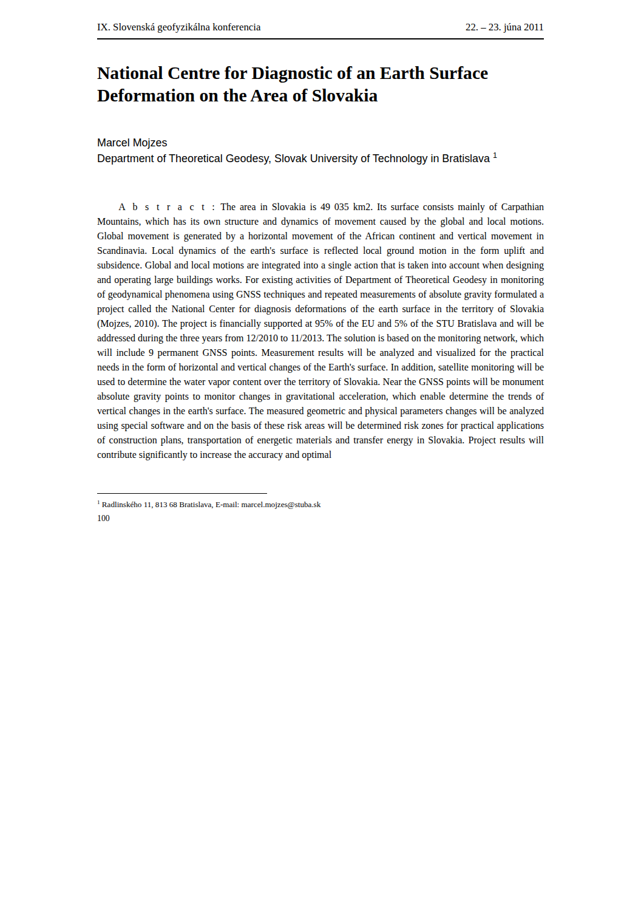IX. Slovenská geofyzikálna konferencia 22. – 23. júna 2011
National Centre for Diagnostic of an Earth Surface Deformation on the Area of Slovakia
Marcel Mojzes Department of Theoretical Geodesy, Slovak University of Technology in Bratislava 1
A b s t r a c t : The area in Slovakia is 49 035 km2. Its surface consists mainly of Carpathian Mountains, which has its own structure and dynamics of movement caused by the global and local motions. Global movement is generated by a horizontal movement of the African continent and vertical movement in Scandinavia. Local dynamics of the earth's surface is reflected local ground motion in the form uplift and subsidence. Global and local motions are integrated into a single action that is taken into account when designing and operating large buildings works. For existing activities of Department of Theoretical Geodesy in monitoring of geodynamical phenomena using GNSS techniques and repeated measurements of absolute gravity formulated a project called the National Center for diagnosis deformations of the earth surface in the territory of Slovakia (Mojzes, 2010). The project is financially supported at 95% of the EU and 5% of the STU Bratislava and will be addressed during the three years from 12/2010 to 11/2013. The solution is based on the monitoring network, which will include 9 permanent GNSS points. Measurement results will be analyzed and visualized for the practical needs in the form of horizontal and vertical changes of the Earth's surface. In addition, satellite monitoring will be used to determine the water vapor content over the territory of Slovakia. Near the GNSS points will be monument absolute gravity points to monitor changes in gravitational acceleration, which enable determine the trends of vertical changes in the earth's surface. The measured geometric and physical parameters changes will be analyzed using special software and on the basis of these risk areas will be determined risk zones for practical applications of construction plans, transportation of energetic materials and transfer energy in Slovakia. Project results will contribute significantly to increase the accuracy and optimal
1 Radlinského 11, 813 68 Bratislava, E-mail: marcel.mojzes@stuba.sk
100